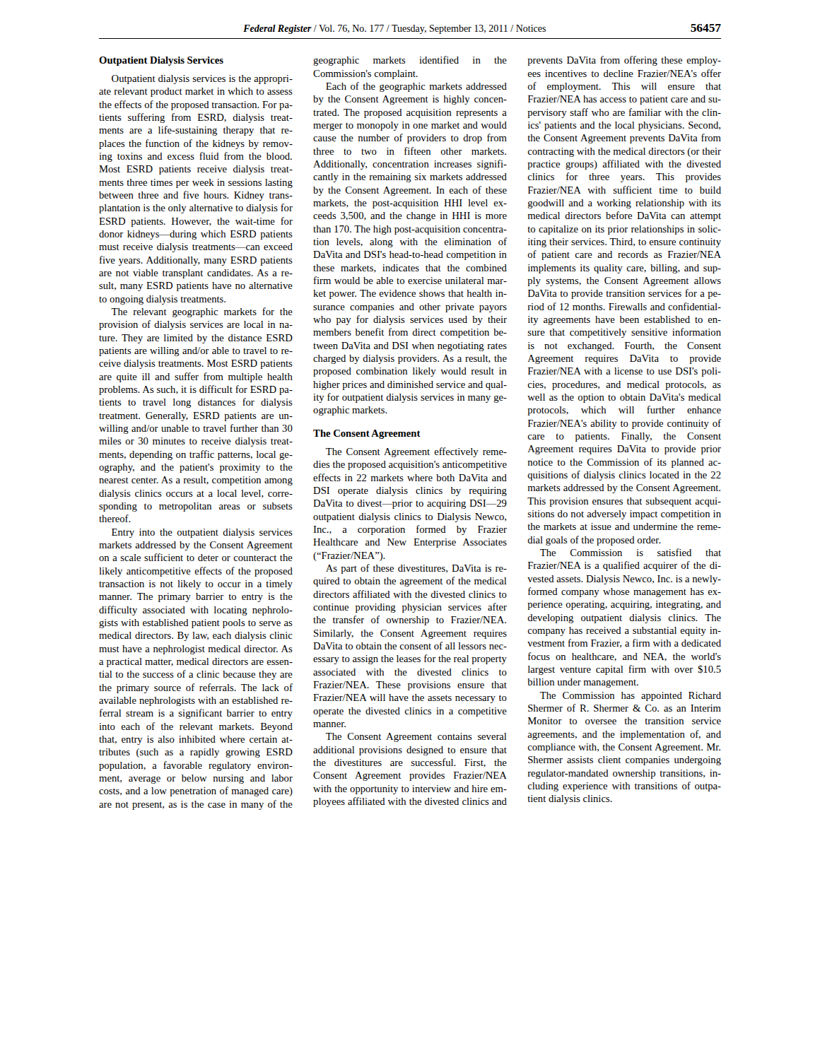Federal Register / Vol. 76, No. 177 / Tuesday, September 13, 2011 / Notices
56457
Outpatient Dialysis Services
Outpatient dialysis services is the appropriate relevant product market in which to assess the effects of the proposed transaction. For patients suffering from ESRD, dialysis treatments are a life-sustaining therapy that replaces the function of the kidneys by removing toxins and excess fluid from the blood. Most ESRD patients receive dialysis treatments three times per week in sessions lasting between three and five hours. Kidney transplantation is the only alternative to dialysis for ESRD patients. However, the wait-time for donor kidneys—during which ESRD patients must receive dialysis treatments—can exceed five years. Additionally, many ESRD patients are not viable transplant candidates. As a result, many ESRD patients have no alternative to ongoing dialysis treatments.
The relevant geographic markets for the provision of dialysis services are local in nature. They are limited by the distance ESRD patients are willing and/or able to travel to receive dialysis treatments. Most ESRD patients are quite ill and suffer from multiple health problems. As such, it is difficult for ESRD patients to travel long distances for dialysis treatment. Generally, ESRD patients are unwilling and/or unable to travel further than 30 miles or 30 minutes to receive dialysis treatments, depending on traffic patterns, local geography, and the patient's proximity to the nearest center. As a result, competition among dialysis clinics occurs at a local level, corresponding to metropolitan areas or subsets thereof.
Entry into the outpatient dialysis services markets addressed by the Consent Agreement on a scale sufficient to deter or counteract the likely anticompetitive effects of the proposed transaction is not likely to occur in a timely manner. The primary barrier to entry is the difficulty associated with locating nephrologists with established patient pools to serve as medical directors. By law, each dialysis clinic must have a nephrologist medical director. As a practical matter, medical directors are essential to the success of a clinic because they are the primary source of referrals. The lack of available nephrologists with an established referral stream is a significant barrier to entry into each of the relevant markets. Beyond that, entry is also inhibited where certain attributes (such as a rapidly growing ESRD population, a favorable regulatory environment, average or below nursing and labor costs, and a low penetration of managed care) are not present, as is the case in many of the geographic markets identified in the Commission's complaint.
Each of the geographic markets addressed by the Consent Agreement is highly concentrated. The proposed acquisition represents a merger to monopoly in one market and would cause the number of providers to drop from three to two in fifteen other markets. Additionally, concentration increases significantly in the remaining six markets addressed by the Consent Agreement. In each of these markets, the post-acquisition HHI level exceeds 3,500, and the change in HHI is more than 170. The high post-acquisition concentration levels, along with the elimination of DaVita and DSI's head-to-head competition in these markets, indicates that the combined firm would be able to exercise unilateral market power. The evidence shows that health insurance companies and other private payors who pay for dialysis services used by their members benefit from direct competition between DaVita and DSI when negotiating rates charged by dialysis providers. As a result, the proposed combination likely would result in higher prices and diminished service and quality for outpatient dialysis services in many geographic markets.
The Consent Agreement
The Consent Agreement effectively remedies the proposed acquisition's anticompetitive effects in 22 markets where both DaVita and DSI operate dialysis clinics by requiring DaVita to divest—prior to acquiring DSI—29 outpatient dialysis clinics to Dialysis Newco, Inc., a corporation formed by Frazier Healthcare and New Enterprise Associates (“Frazier/NEA”).
As part of these divestitures, DaVita is required to obtain the agreement of the medical directors affiliated with the divested clinics to continue providing physician services after the transfer of ownership to Frazier/NEA. Similarly, the Consent Agreement requires DaVita to obtain the consent of all lessors necessary to assign the leases for the real property associated with the divested clinics to Frazier/NEA. These provisions ensure that Frazier/NEA will have the assets necessary to operate the divested clinics in a competitive manner.
The Consent Agreement contains several additional provisions designed to ensure that the divestitures are successful. First, the Consent Agreement provides Frazier/NEA with the opportunity to interview and hire employees affiliated with the divested clinics and prevents DaVita from offering these employees incentives to decline Frazier/NEA's offer of employment. This will ensure that Frazier/NEA has access to patient care and supervisory staff who are familiar with the clinics' patients and the local physicians. Second, the Consent Agreement prevents DaVita from contracting with the medical directors (or their practice groups) affiliated with the divested clinics for three years. This provides Frazier/NEA with sufficient time to build goodwill and a working relationship with its medical directors before DaVita can attempt to capitalize on its prior relationships in soliciting their services. Third, to ensure continuity of patient care and records as Frazier/NEA implements its quality care, billing, and supply systems, the Consent Agreement allows DaVita to provide transition services for a period of 12 months. Firewalls and confidentiality agreements have been established to ensure that competitively sensitive information is not exchanged. Fourth, the Consent Agreement requires DaVita to provide Frazier/NEA with a license to use DSI's policies, procedures, and medical protocols, as well as the option to obtain DaVita's medical protocols, which will further enhance Frazier/NEA's ability to provide continuity of care to patients. Finally, the Consent Agreement requires DaVita to provide prior notice to the Commission of its planned acquisitions of dialysis clinics located in the 22 markets addressed by the Consent Agreement. This provision ensures that subsequent acquisitions do not adversely impact competition in the markets at issue and undermine the remedial goals of the proposed order.
The Commission is satisfied that Frazier/NEA is a qualified acquirer of the divested assets. Dialysis Newco, Inc. is a newly-formed company whose management has experience operating, acquiring, integrating, and developing outpatient dialysis clinics. The company has received a substantial equity investment from Frazier, a firm with a dedicated focus on healthcare, and NEA, the world's largest venture capital firm with over $10.5 billion under management.
The Commission has appointed Richard Shermer of R. Shermer & Co. as an Interim Monitor to oversee the transition service agreements, and the implementation of, and compliance with, the Consent Agreement. Mr. Shermer assists client companies undergoing regulator-mandated ownership transitions, including experience with transitions of outpatient dialysis clinics.